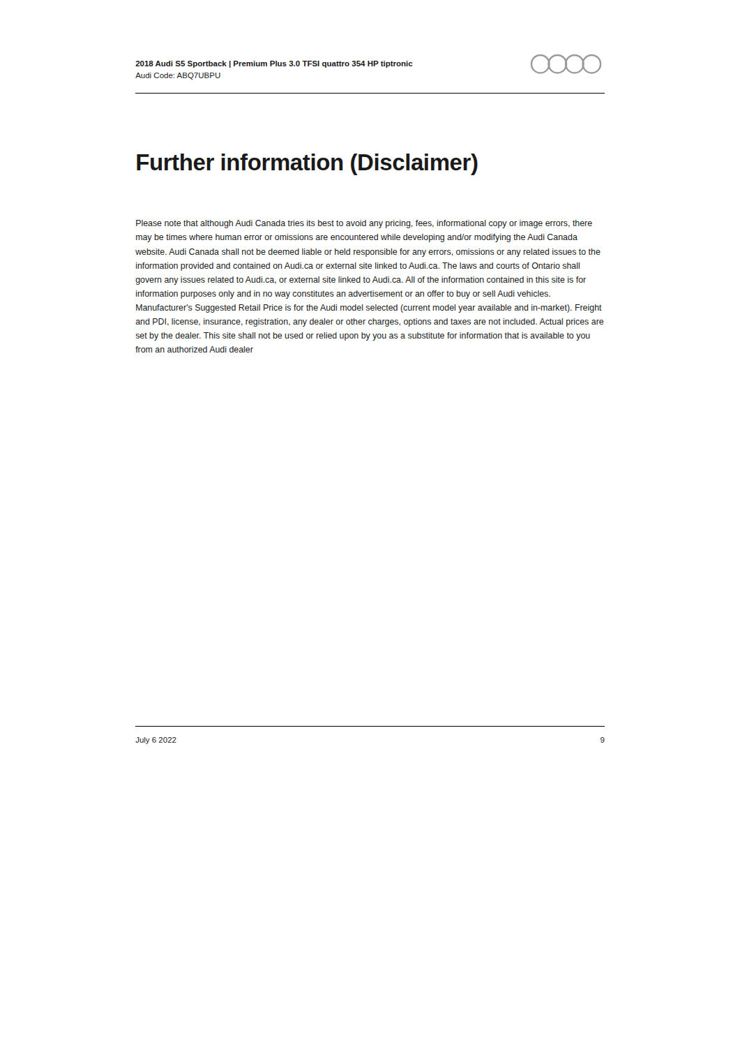2018 Audi S5 Sportback | Premium Plus 3.0 TFSI quattro 354 HP tiptronic
Audi Code: ABQ7UBPU
Further information (Disclaimer)
Please note that although Audi Canada tries its best to avoid any pricing, fees, informational copy or image errors, there may be times where human error or omissions are encountered while developing and/or modifying the Audi Canada website. Audi Canada shall not be deemed liable or held responsible for any errors, omissions or any related issues to the information provided and contained on Audi.ca or external site linked to Audi.ca. The laws and courts of Ontario shall govern any issues related to Audi.ca, or external site linked to Audi.ca. All of the information contained in this site is for information purposes only and in no way constitutes an advertisement or an offer to buy or sell Audi vehicles. Manufacturer's Suggested Retail Price is for the Audi model selected (current model year available and in-market). Freight and PDI, license, insurance, registration, any dealer or other charges, options and taxes are not included. Actual prices are set by the dealer. This site shall not be used or relied upon by you as a substitute for information that is available to you from an authorized Audi dealer
July 6 2022 9